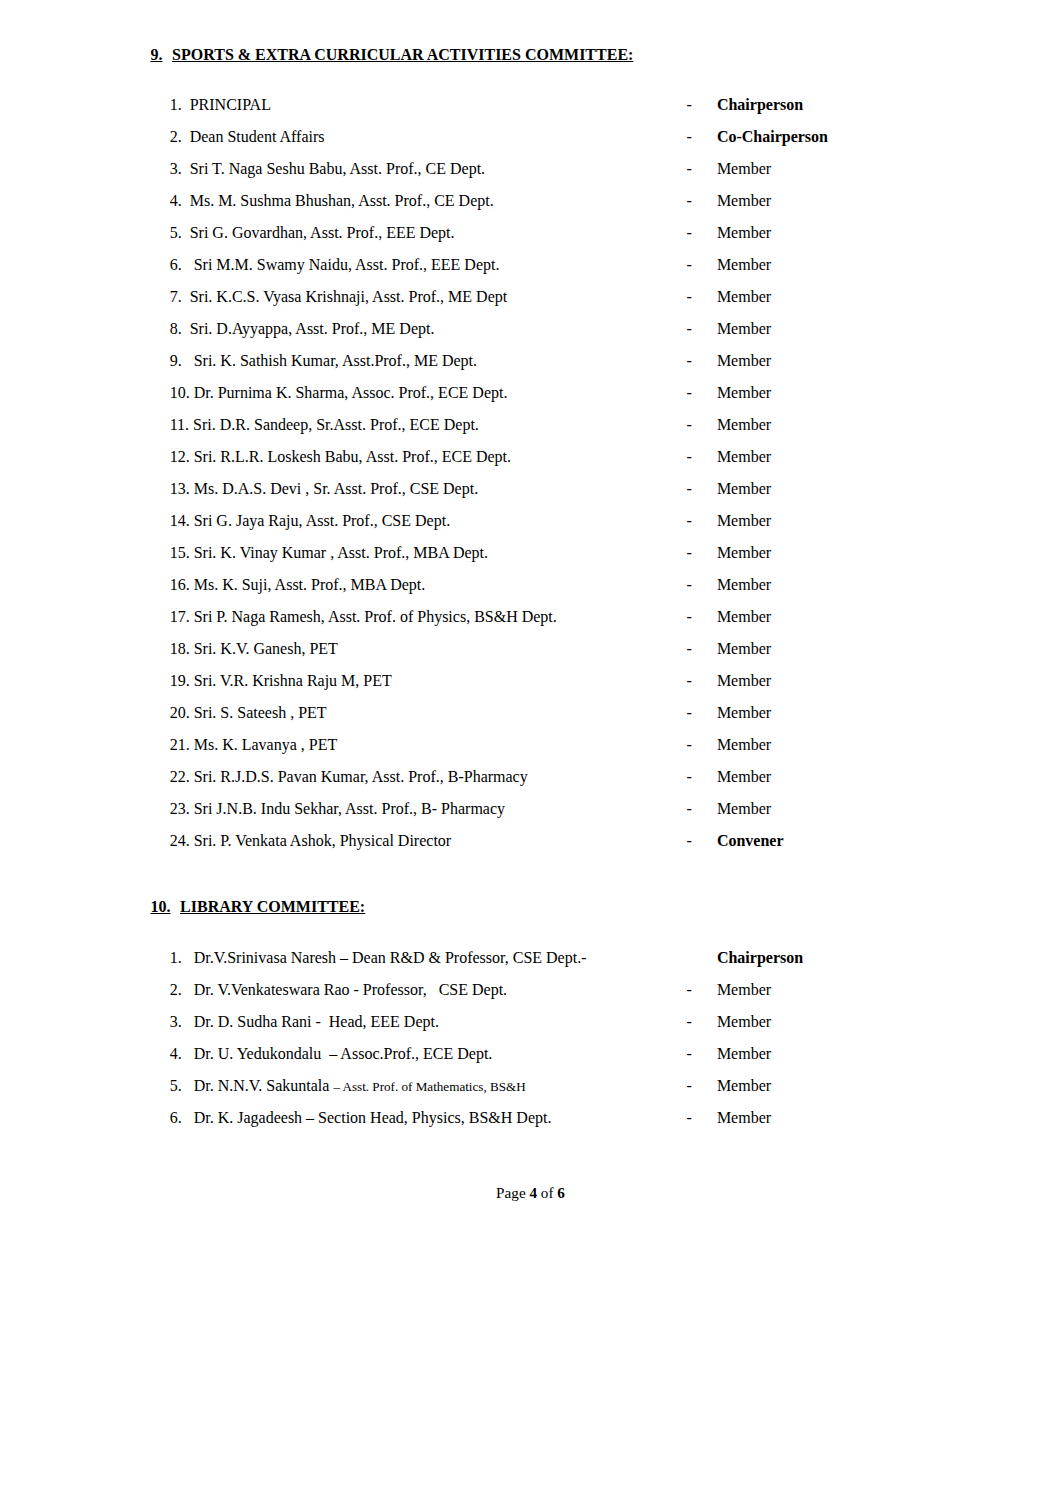9. SPORTS & EXTRA CURRICULAR ACTIVITIES COMMITTEE:
| 1. PRINCIPAL | - | Chairperson |
| 2. Dean Student Affairs | - | Co-Chairperson |
| 3. Sri T. Naga Seshu Babu, Asst. Prof., CE Dept. | - | Member |
| 4. Ms. M. Sushma Bhushan, Asst. Prof., CE Dept. | - | Member |
| 5. Sri G. Govardhan, Asst. Prof., EEE Dept. | - | Member |
| 6. Sri M.M. Swamy Naidu, Asst. Prof., EEE Dept. | - | Member |
| 7. Sri. K.C.S. Vyasa Krishnaji, Asst. Prof., ME Dept | - | Member |
| 8. Sri. D.Ayyappa, Asst. Prof., ME Dept. | - | Member |
| 9. Sri. K. Sathish Kumar, Asst.Prof., ME Dept. | - | Member |
| 10. Dr. Purnima K. Sharma, Assoc. Prof., ECE Dept. | - | Member |
| 11. Sri. D.R. Sandeep, Sr.Asst. Prof., ECE Dept. | - | Member |
| 12. Sri. R.L.R. Loskesh Babu, Asst. Prof., ECE Dept. | - | Member |
| 13. Ms. D.A.S. Devi , Sr. Asst. Prof., CSE Dept. | - | Member |
| 14. Sri G. Jaya Raju, Asst. Prof., CSE Dept. | - | Member |
| 15. Sri. K. Vinay Kumar , Asst. Prof., MBA Dept. | - | Member |
| 16. Ms. K. Suji, Asst. Prof., MBA Dept. | - | Member |
| 17. Sri P. Naga Ramesh, Asst. Prof. of Physics, BS&H Dept. | - | Member |
| 18. Sri. K.V. Ganesh, PET | - | Member |
| 19. Sri. V.R. Krishna Raju M, PET | - | Member |
| 20. Sri. S. Sateesh , PET | - | Member |
| 21. Ms. K. Lavanya , PET | - | Member |
| 22. Sri. R.J.D.S. Pavan Kumar, Asst. Prof., B-Pharmacy | - | Member |
| 23. Sri J.N.B. Indu Sekhar, Asst. Prof., B- Pharmacy | - | Member |
| 24. Sri. P. Venkata Ashok, Physical Director | - | Convener |
10. LIBRARY COMMITTEE:
| 1. Dr.V.Srinivasa Naresh – Dean R&D & Professor, CSE Dept.- | | Chairperson |
| 2. Dr. V.Venkateswara Rao - Professor, CSE Dept. | - | Member |
| 3. Dr. D. Sudha Rani - Head, EEE Dept. | - | Member |
| 4. Dr. U. Yedukondalu – Assoc.Prof., ECE Dept. | - | Member |
| 5. Dr. N.N.V. Sakuntala – Asst. Prof. of Mathematics, BS&H | - | Member |
| 6. Dr. K. Jagadeesh – Section Head, Physics, BS&H Dept. | - | Member |
Page 4 of 6